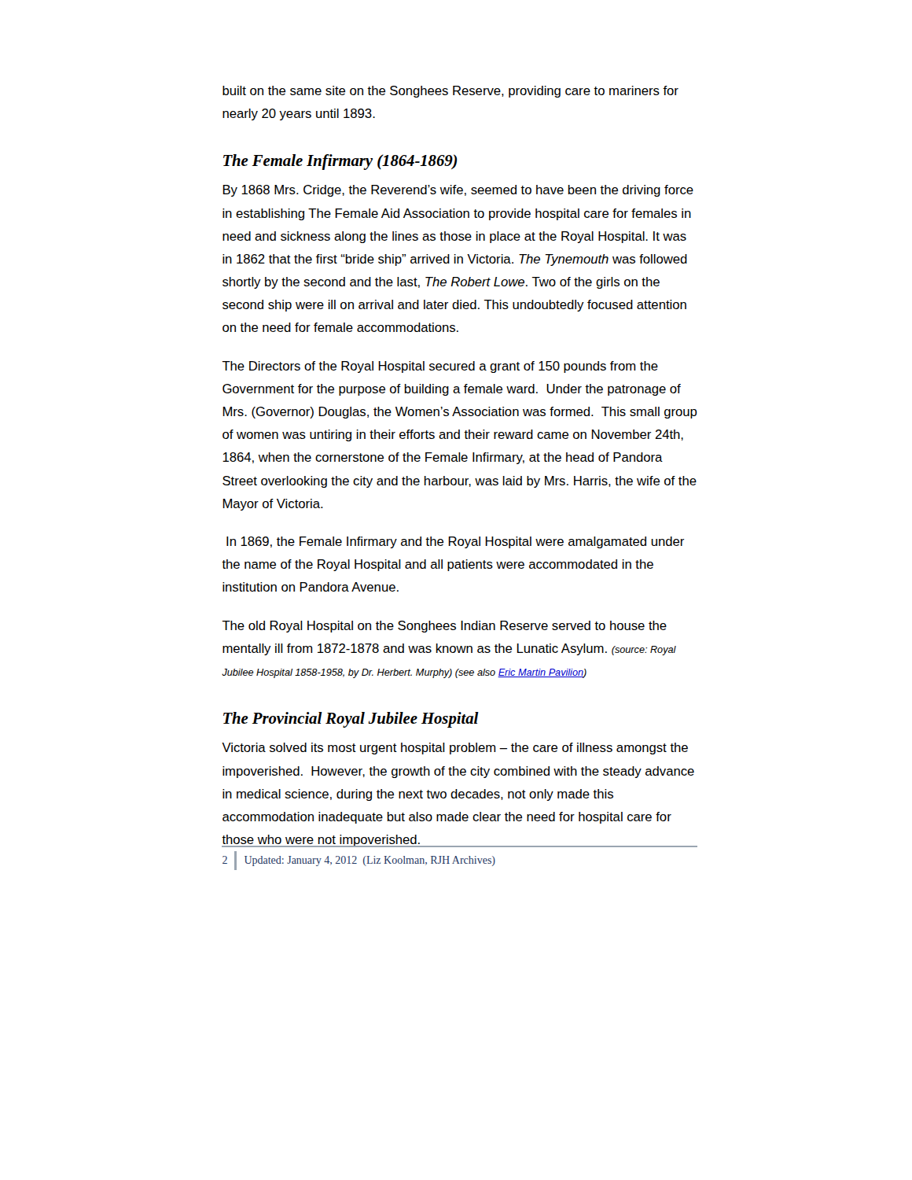built on the same site on the Songhees Reserve, providing care to mariners for nearly 20 years until 1893.
The Female Infirmary (1864-1869)
By 1868 Mrs. Cridge, the Reverend’s wife, seemed to have been the driving force in establishing The Female Aid Association to provide hospital care for females in need and sickness along the lines as those in place at the Royal Hospital. It was in 1862 that the first “bride ship” arrived in Victoria. The Tynemouth was followed shortly by the second and the last, The Robert Lowe. Two of the girls on the second ship were ill on arrival and later died. This undoubtedly focused attention on the need for female accommodations.
The Directors of the Royal Hospital secured a grant of 150 pounds from the Government for the purpose of building a female ward. Under the patronage of Mrs. (Governor) Douglas, the Women’s Association was formed. This small group of women was untiring in their efforts and their reward came on November 24th, 1864, when the cornerstone of the Female Infirmary, at the head of Pandora Street overlooking the city and the harbour, was laid by Mrs. Harris, the wife of the Mayor of Victoria.
In 1869, the Female Infirmary and the Royal Hospital were amalgamated under the name of the Royal Hospital and all patients were accommodated in the institution on Pandora Avenue.
The old Royal Hospital on the Songhees Indian Reserve served to house the mentally ill from 1872-1878 and was known as the Lunatic Asylum. (source: Royal Jubilee Hospital 1858-1958, by Dr. Herbert. Murphy) (see also Eric Martin Pavilion)
The Provincial Royal Jubilee Hospital
Victoria solved its most urgent hospital problem – the care of illness amongst the impoverished. However, the growth of the city combined with the steady advance in medical science, during the next two decades, not only made this accommodation inadequate but also made clear the need for hospital care for those who were not impoverished.
2 Updated: January 4, 2012 (Liz Koolman, RJH Archives)